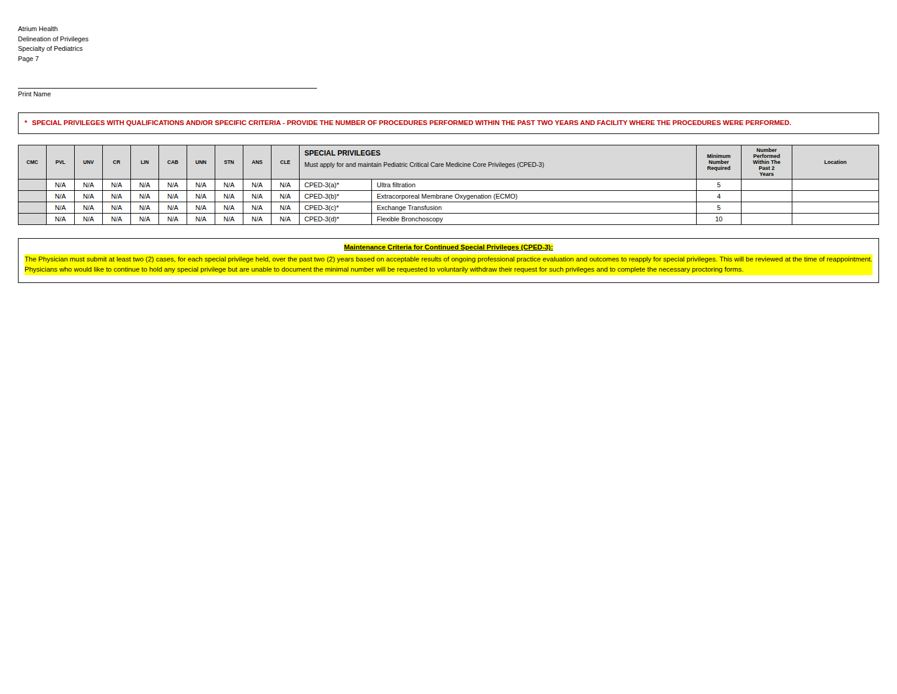Atrium Health
Delineation of Privileges
Specialty of Pediatrics
Page 7
Print Name
*SPECIAL PRIVILEGES WITH QUALIFICATIONS AND/OR SPECIFIC CRITERIA - PROVIDE THE NUMBER OF PROCEDURES PERFORMED WITHIN THE PAST TWO YEARS AND FACILITY WHERE THE PROCEDURES WERE PERFORMED.
| CMC | PVL | UNV | CR | LIN | CAB | UNN | STN | ANS | CLE | SPECIAL PRIVILEGES Must apply for and maintain Pediatric Critical Care Medicine Core Privileges (CPED-3) | Minimum Number Required | Number Performed Within The Past 2 Years | Location |
| --- | --- | --- | --- | --- | --- | --- | --- | --- | --- | --- | --- | --- | --- |
| | N/A | N/A | N/A | N/A | N/A | N/A | N/A | N/A | N/A | CPED-3(a)* | Ultra filtration | 5 | | |
| | N/A | N/A | N/A | N/A | N/A | N/A | N/A | N/A | N/A | CPED-3(b)* | Extracorporeal Membrane Oxygenation (ECMO) | 4 | | |
| | N/A | N/A | N/A | N/A | N/A | N/A | N/A | N/A | N/A | CPED-3(c)* | Exchange Transfusion | 5 | | |
| | N/A | N/A | N/A | N/A | N/A | N/A | N/A | N/A | N/A | CPED-3(d)* | Flexible Bronchoscopy | 10 | | |
Maintenance Criteria for Continued Special Privileges (CPED-3):
The Physician must submit at least two (2) cases, for each special privilege held, over the past two (2) years based on acceptable results of ongoing professional practice evaluation and outcomes to reapply for special privileges. This will be reviewed at the time of reappointment. Physicians who would like to continue to hold any special privilege but are unable to document the minimal number will be requested to voluntarily withdraw their request for such privileges and to complete the necessary proctoring forms.